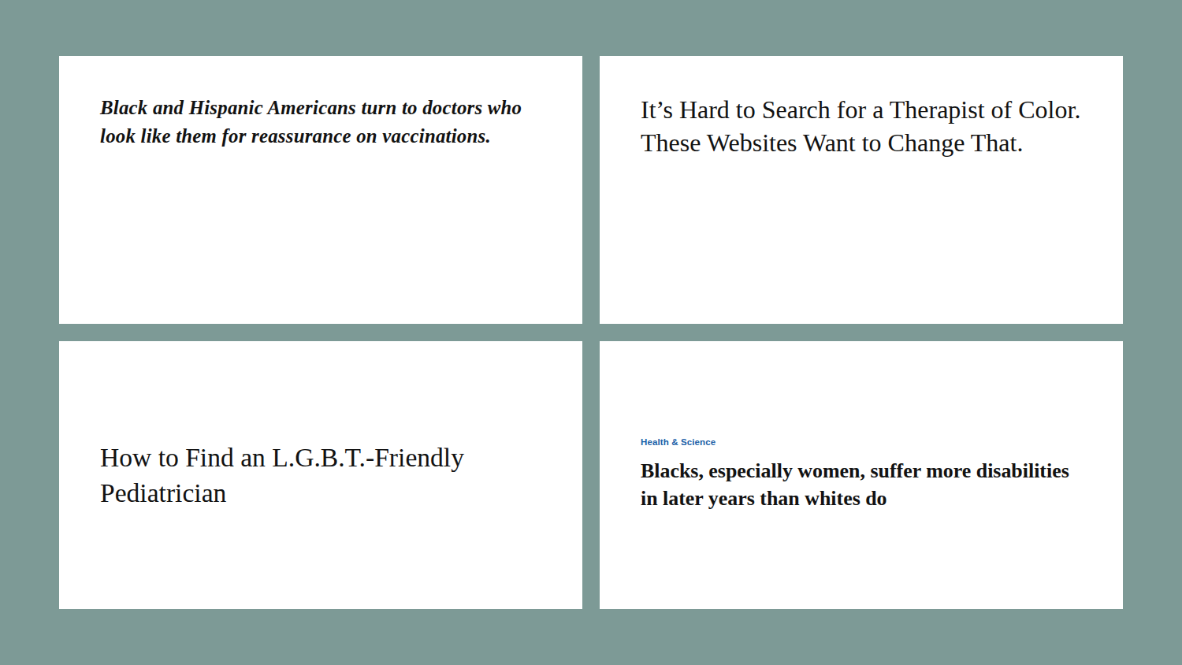Black and Hispanic Americans turn to doctors who look like them for reassurance on vaccinations.
It’s Hard to Search for a Therapist of Color. These Websites Want to Change That.
How to Find an L.G.B.T.-Friendly Pediatrician
Health & Science
Blacks, especially women, suffer more disabilities in later years than whites do